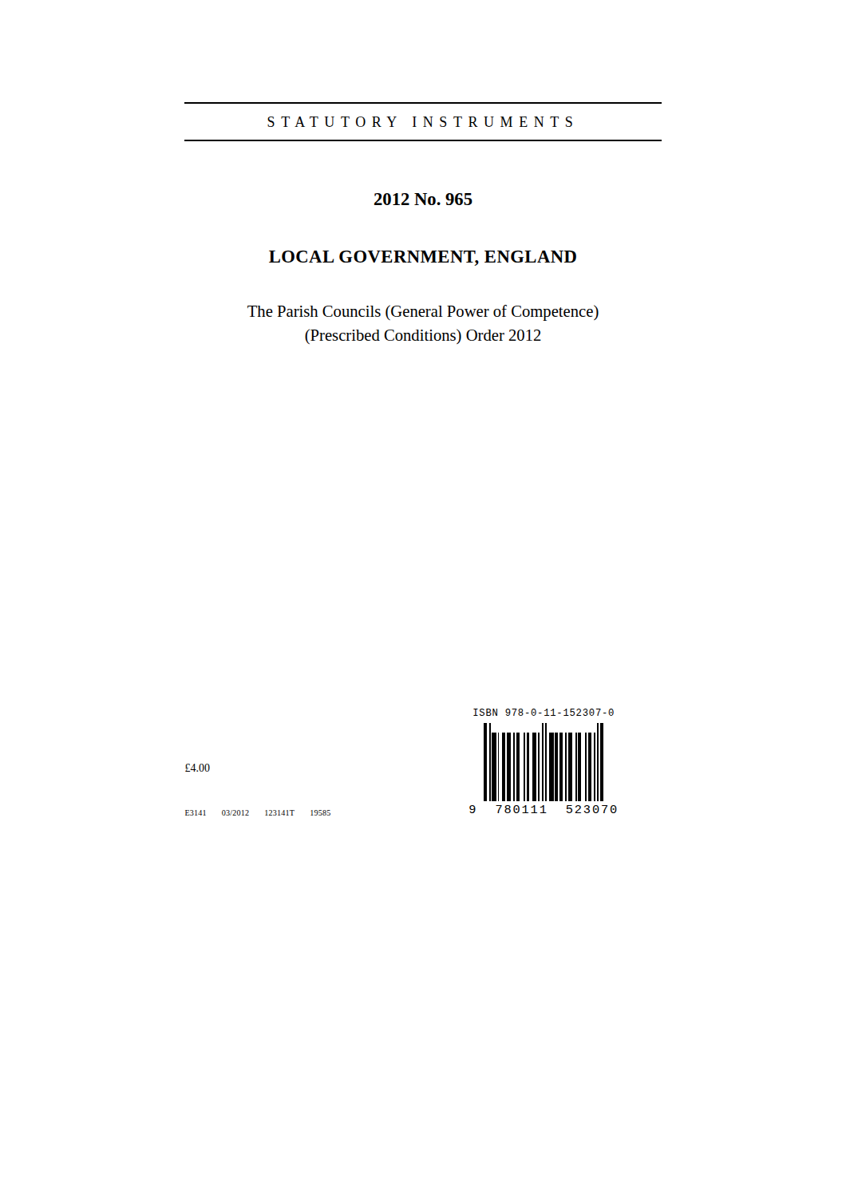Statutory Instruments
2012 No. 965
LOCAL GOVERNMENT, ENGLAND
The Parish Councils (General Power of Competence)
(Prescribed Conditions) Order 2012
£4.00
E314103/2012123141T 19585
ISBN 978-0-11-152307-0
9 780111 523070